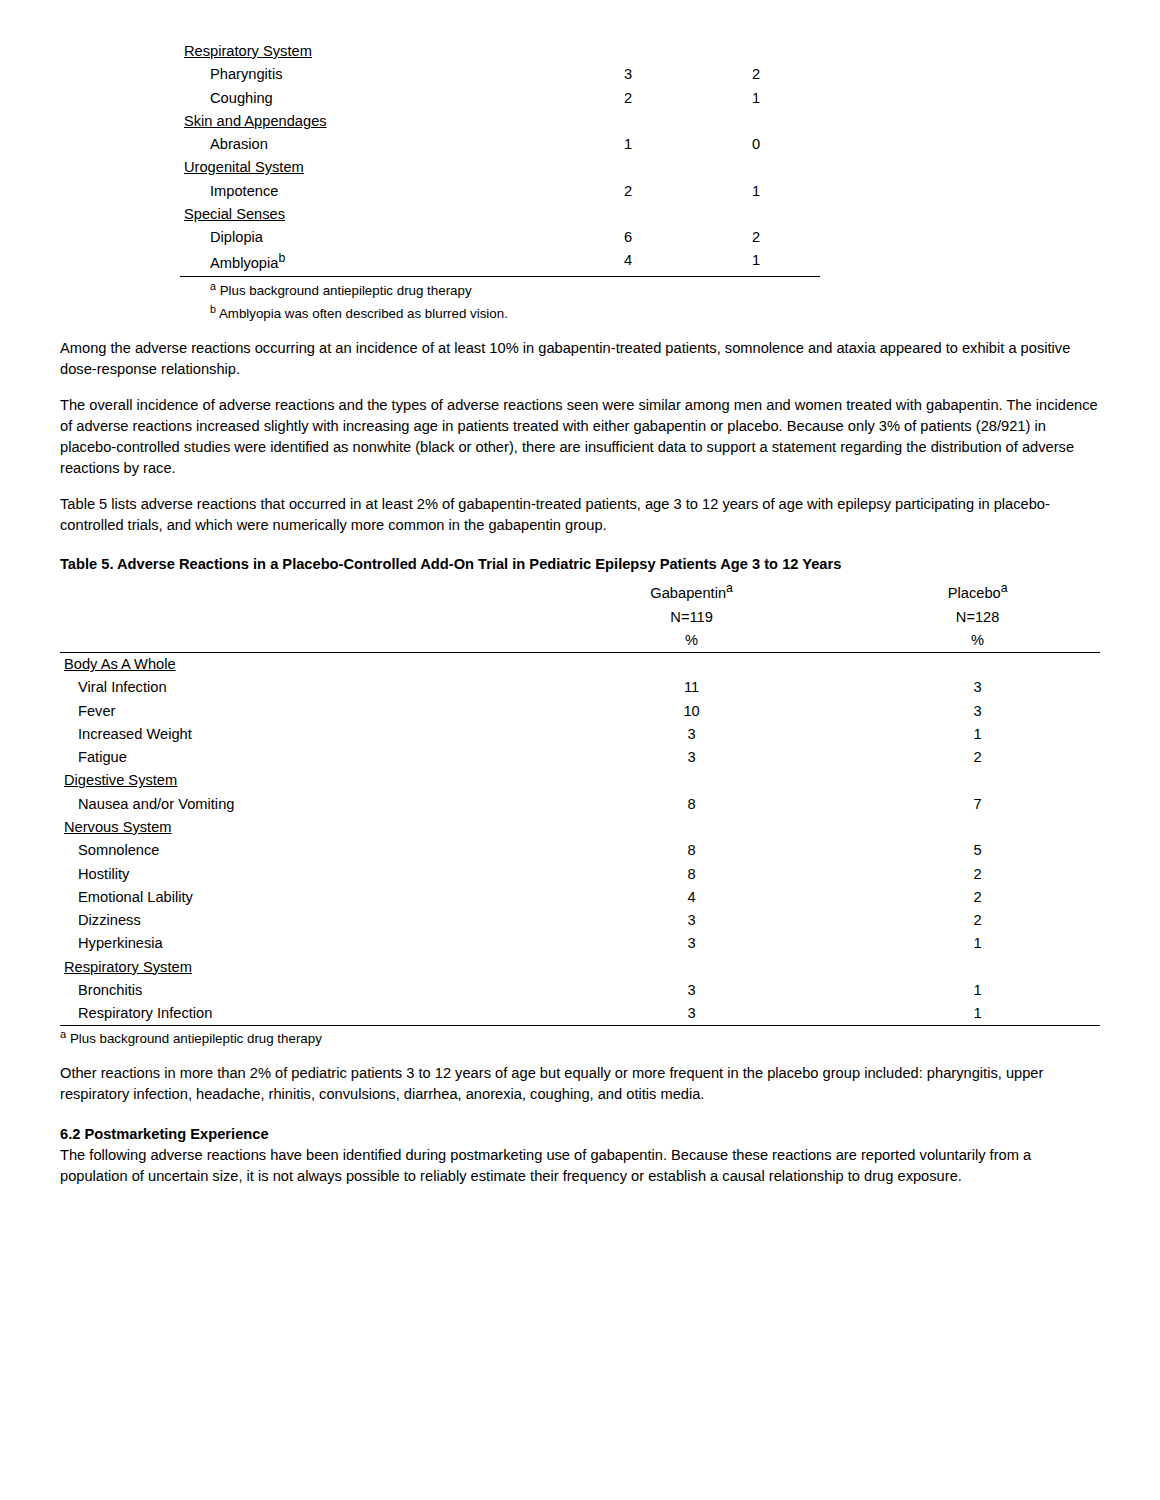| Respiratory System | | |
| Pharyngitis | 3 | 2 |
| Coughing | 2 | 1 |
| Skin and Appendages | | |
| Abrasion | 1 | 0 |
| Urogenital System | | |
| Impotence | 2 | 1 |
| Special Senses | | |
| Diplopia | 6 | 2 |
| Amblyopia b | 4 | 1 |
a Plus background antiepileptic drug therapy
b Amblyopia was often described as blurred vision.
Among the adverse reactions occurring at an incidence of at least 10% in gabapentin-treated patients, somnolence and ataxia appeared to exhibit a positive dose-response relationship.
The overall incidence of adverse reactions and the types of adverse reactions seen were similar among men and women treated with gabapentin. The incidence of adverse reactions increased slightly with increasing age in patients treated with either gabapentin or placebo. Because only 3% of patients (28/921) in placebo-controlled studies were identified as nonwhite (black or other), there are insufficient data to support a statement regarding the distribution of adverse reactions by race.
Table 5 lists adverse reactions that occurred in at least 2% of gabapentin-treated patients, age 3 to 12 years of age with epilepsy participating in placebo-controlled trials, and which were numerically more common in the gabapentin group.
Table 5. Adverse Reactions in a Placebo-Controlled Add-On Trial in Pediatric Epilepsy Patients Age 3 to 12 Years
| | Gabapentin a | Placebo a |
| --- | --- | --- |
| | N=119 | N=128 |
| | % | % |
| Body As A Whole | | |
| Viral Infection | 11 | 3 |
| Fever | 10 | 3 |
| Increased Weight | 3 | 1 |
| Fatigue | 3 | 2 |
| Digestive System | | |
| Nausea and/or Vomiting | 8 | 7 |
| Nervous System | | |
| Somnolence | 8 | 5 |
| Hostility | 8 | 2 |
| Emotional Lability | 4 | 2 |
| Dizziness | 3 | 2 |
| Hyperkinesia | 3 | 1 |
| Respiratory System | | |
| Bronchitis | 3 | 1 |
| Respiratory Infection | 3 | 1 |
a Plus background antiepileptic drug therapy
Other reactions in more than 2% of pediatric patients 3 to 12 years of age but equally or more frequent in the placebo group included: pharyngitis, upper respiratory infection, headache, rhinitis, convulsions, diarrhea, anorexia, coughing, and otitis media.
6.2 Postmarketing Experience
The following adverse reactions have been identified during postmarketing use of gabapentin. Because these reactions are reported voluntarily from a population of uncertain size, it is not always possible to reliably estimate their frequency or establish a causal relationship to drug exposure.